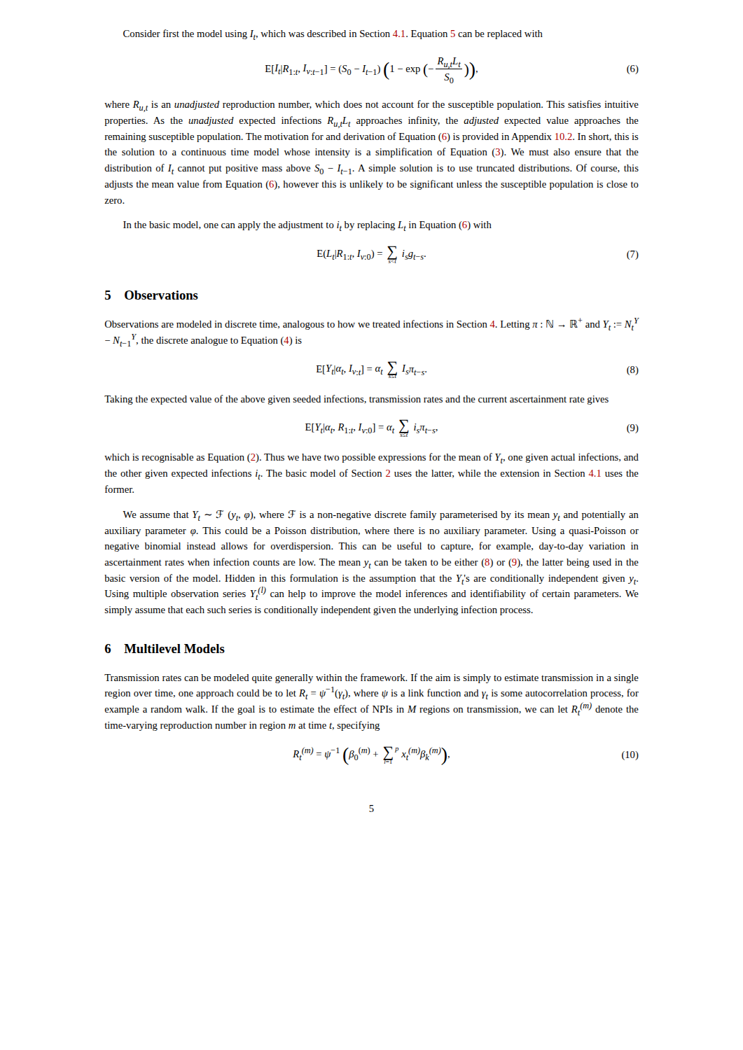Consider first the model using It, which was described in Section 4.1. Equation 5 can be replaced with
E[It|R1:t, Iv:t−1] = (S0 − It−1) (1 − exp (−Ru,tLt S0)),
(6)
where Ru,t is an unadjusted reproduction number, which does not account for the susceptible population. This satisfies intuitive properties. As the unadjusted expected infections Ru,tLt approaches infinity, the adjusted expected value approaches the remaining susceptible population. The motivation for and derivation of Equation (6) is provided in Appendix 10.2. In short, this is the solution to a continuous time model whose intensity is a simplification of Equation (3). We must also ensure that the distribution of It cannot put positive mass above S0 − It−1. A simple solution is to use truncated distributions. Of course, this adjusts the mean value from Equation (6), however this is unlikely to be significant unless the susceptible population is close to zero.
In the basic model, one can apply the adjustment to it by replacing Lt in Equation (6) with
E(Lt|R1:t, Iv:0) = ∑s<t is gt−s.
(7)
5 Observations
Observations are modeled in discrete time, analogous to how we treated infections in Section 4. Letting π : ℕ → ℝ+ and Yt := NtY − Nt−1Y, the discrete analogue to Equation (4) is
E[Yt|αt, Iv:t] = αt ∑s≤t Is πt−s.
(8)
Taking the expected value of the above given seeded infections, transmission rates and the current ascertainment rate gives
E[Yt|αt, R1:t, Iv:0] = αt ∑s≤t is πt−s,
(9)
which is recognisable as Equation (2). Thus we have two possible expressions for the mean of Yt, one given actual infections, and the other given expected infections it. The basic model of Section 2 uses the latter, while the extension in Section 4.1 uses the former.
We assume that Yt ∼ ℱ (yt, φ), where ℱ is a non-negative discrete family parameterised by its mean yt and potentially an auxiliary parameter φ. This could be a Poisson distribution, where there is no auxiliary parameter. Using a quasi-Poisson or negative binomial instead allows for overdispersion. This can be useful to capture, for example, day-to-day variation in ascertainment rates when infection counts are low. The mean yt can be taken to be either (8) or (9), the latter being used in the basic version of the model. Hidden in this formulation is the assumption that the Yt's are conditionally independent given yt. Using multiple observation series Yt(l) can help to improve the model inferences and identifiability of certain parameters. We simply assume that each such series is conditionally independent given the underlying infection process.
6 Multilevel Models
Transmission rates can be modeled quite generally within the framework. If the aim is simply to estimate transmission in a single region over time, one approach could be to let Rt = ψ−1(γt), where ψ is a link function and γt is some autocorrelation process, for example a random walk. If the goal is to estimate the effect of NPIs in M regions on transmission, we can let Rt(m) denote the time-varying reproduction number in region m at time t, specifying
Rt(m) = ψ−1 (β0(m) + ∑l=1p xt(m) βk(m)),
(10)
5